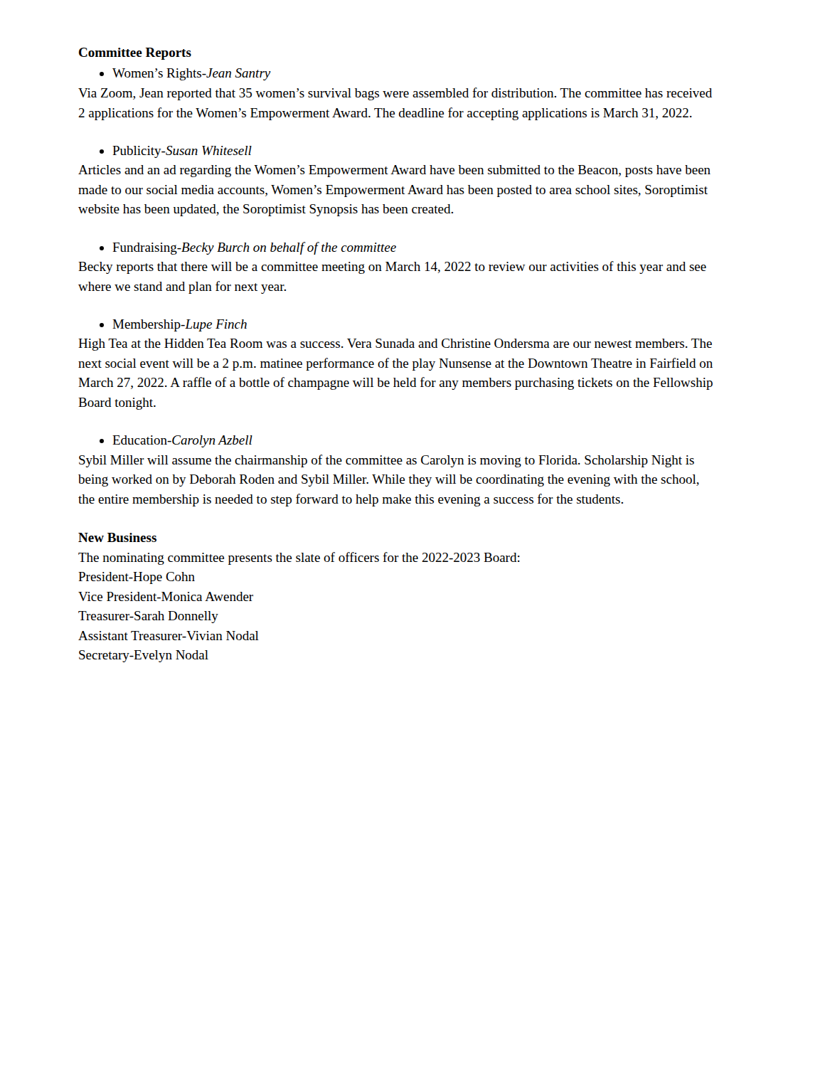Committee Reports
Women’s Rights-Jean Santry
Via Zoom, Jean reported that 35 women’s survival bags were assembled for distribution. The committee has received 2 applications for the Women’s Empowerment Award. The deadline for accepting applications is March 31, 2022.
Publicity-Susan Whitesell
Articles and an ad regarding the Women’s Empowerment Award have been submitted to the Beacon, posts have been made to our social media accounts, Women’s Empowerment Award has been posted to area school sites, Soroptimist website has been updated, the Soroptimist Synopsis has been created.
Fundraising-Becky Burch on behalf of the committee
Becky reports that there will be a committee meeting on March 14, 2022 to review our activities of this year and see where we stand and plan for next year.
Membership-Lupe Finch
High Tea at the Hidden Tea Room was a success. Vera Sunada and Christine Ondersma are our newest members. The next social event will be a 2 p.m. matinee performance of the play Nunsense at the Downtown Theatre in Fairfield on March 27, 2022. A raffle of a bottle of champagne will be held for any members purchasing tickets on the Fellowship Board tonight.
Education-Carolyn Azbell
Sybil Miller will assume the chairmanship of the committee as Carolyn is moving to Florida. Scholarship Night is being worked on by Deborah Roden and Sybil Miller. While they will be coordinating the evening with the school, the entire membership is needed to step forward to help make this evening a success for the students.
New Business
The nominating committee presents the slate of officers for the 2022-2023 Board:
President-Hope Cohn
Vice President-Monica Awender
Treasurer-Sarah Donnelly
Assistant Treasurer-Vivian Nodal
Secretary-Evelyn Nodal